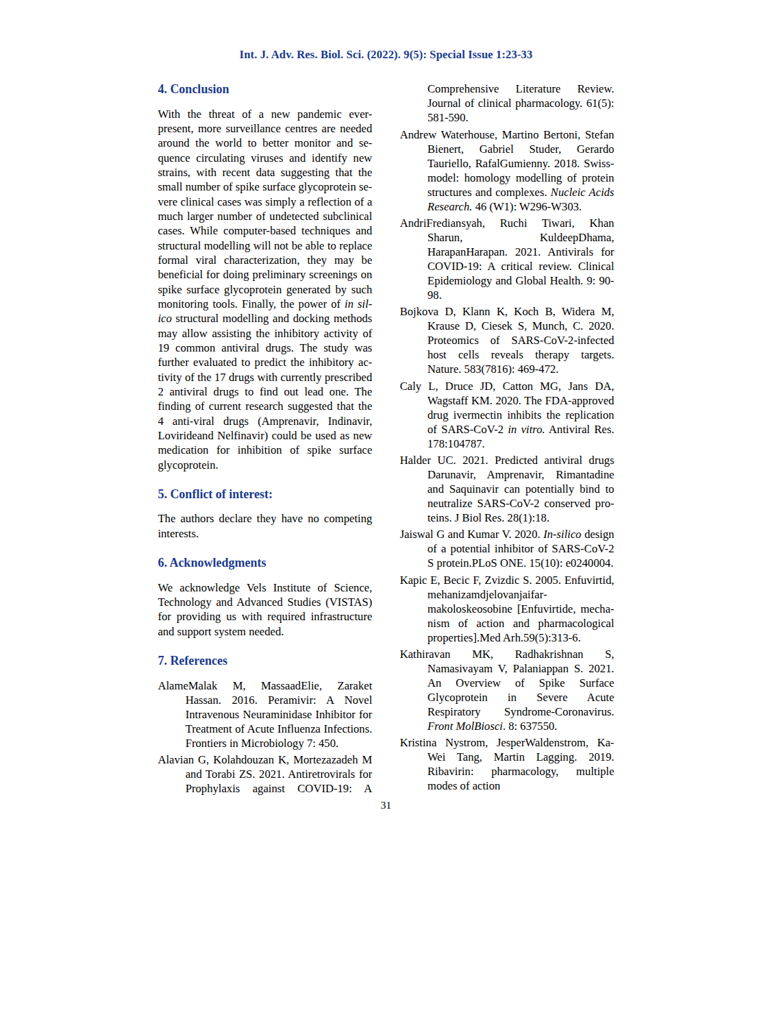Int. J. Adv. Res. Biol. Sci. (2022). 9(5): Special Issue 1:23-33
4. Conclusion
With the threat of a new pandemic ever-present, more surveillance centres are needed around the world to better monitor and sequence circulating viruses and identify new strains, with recent data suggesting that the small number of spike surface glycoprotein severe clinical cases was simply a reflection of a much larger number of undetected subclinical cases. While computer-based techniques and structural modelling will not be able to replace formal viral characterization, they may be beneficial for doing preliminary screenings on spike surface glycoprotein generated by such monitoring tools. Finally, the power of in silico structural modelling and docking methods may allow assisting the inhibitory activity of 19 common antiviral drugs. The study was further evaluated to predict the inhibitory activity of the 17 drugs with currently prescribed 2 antiviral drugs to find out lead one. The finding of current research suggested that the 4 anti-viral drugs (Amprenavir, Indinavir, Lovirideand Nelfinavir) could be used as new medication for inhibition of spike surface glycoprotein.
5. Conflict of interest:
The authors declare they have no competing interests.
6. Acknowledgments
We acknowledge Vels Institute of Science, Technology and Advanced Studies (VISTAS) for providing us with required infrastructure and support system needed.
7. References
AlameMalak M, MassaadElie, Zaraket Hassan. 2016. Peramivir: A Novel Intravenous Neuraminidase Inhibitor for Treatment of Acute Influenza Infections. Frontiers in Microbiology 7: 450.
Alavian G, Kolahdouzan K, Mortezazadeh M and Torabi ZS. 2021. Antiretrovirals for Prophylaxis against COVID-19: A Comprehensive Literature Review. Journal of clinical pharmacology. 61(5): 581-590.
Andrew Waterhouse, Martino Bertoni, Stefan Bienert, Gabriel Studer, Gerardo Tauriello, RafalGumienny. 2018. Swiss-model: homology modelling of protein structures and complexes. Nucleic Acids Research. 46 (W1): W296-W303.
AndriFrediansyah, Ruchi Tiwari, Khan Sharun, KuldeepDhama, HarapanHarapan. 2021. Antivirals for COVID-19: A critical review. Clinical Epidemiology and Global Health. 9: 90-98.
Bojkova D, Klann K, Koch B, Widera M, Krause D, Ciesek S, Munch, C. 2020. Proteomics of SARS-CoV-2-infected host cells reveals therapy targets. Nature. 583(7816): 469-472.
Caly L, Druce JD, Catton MG, Jans DA, Wagstaff KM. 2020. The FDA-approved drug ivermectin inhibits the replication of SARS-CoV-2 in vitro. Antiviral Res. 178:104787.
Halder UC. 2021. Predicted antiviral drugs Darunavir, Amprenavir, Rimantadine and Saquinavir can potentially bind to neutralize SARS-CoV-2 conserved proteins. J Biol Res. 28(1):18.
Jaiswal G and Kumar V. 2020. In-silico design of a potential inhibitor of SARS-CoV-2 S protein.PLoS ONE. 15(10): e0240004.
Kapic E, Becic F, Zvizdic S. 2005. Enfuvirtid, mehanizamdjelovanjaifarmakoloskeosobine [Enfuvirtide, mechanism of action and pharmacological properties].Med Arh.59(5):313-6.
Kathiravan MK, Radhakrishnan S, Namasivayam V, Palaniappan S. 2021. An Overview of Spike Surface Glycoprotein in Severe Acute Respiratory Syndrome-Coronavirus. Front MolBiosci. 8: 637550.
Kristina Nystrom, JesperWaldenstrom, Ka-Wei Tang, Martin Lagging. 2019. Ribavirin: pharmacology, multiple modes of action
31